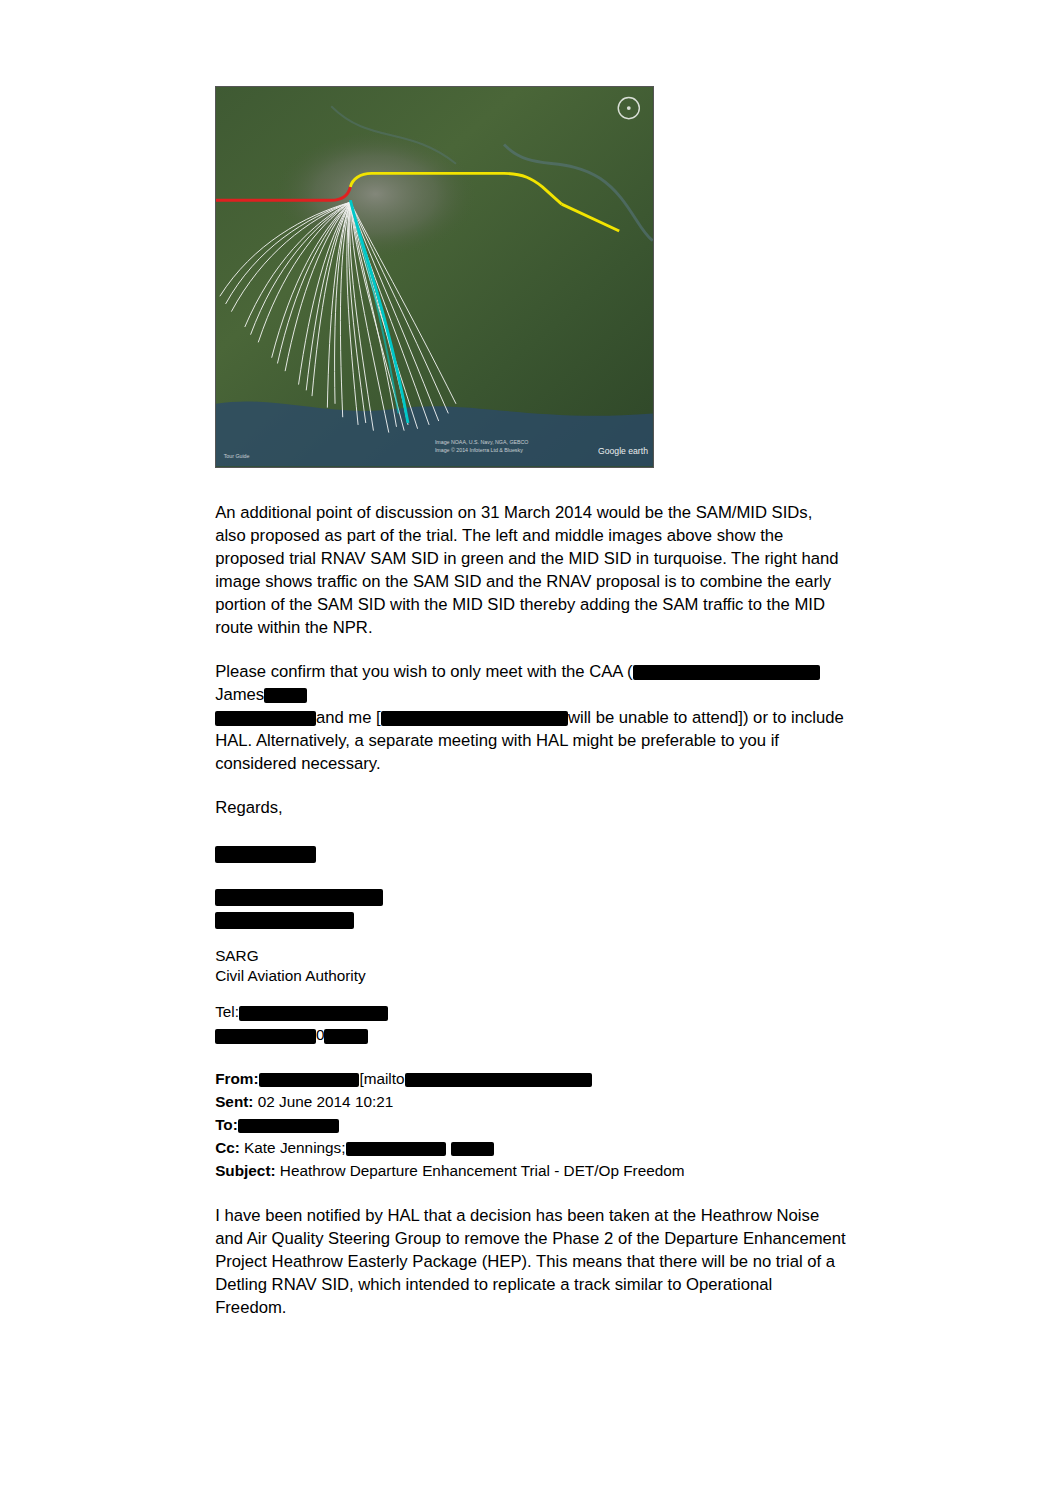Google earth Image NOAA, U.S. Navy, NGA, GEBCO Image © 2014 Infoterra Ltd & Bluesky Tour Guide
An additional point of discussion on 31 March 2014 would be the SAM/MID SIDs, also proposed as part of the trial. The left and middle images above show the proposed trial RNAV SAM SID in green and the MID SID in turquoise. The right hand image shows traffic on the SAM SID and the RNAV proposal is to combine the early portion of the SAM SID with the MID SID thereby adding the SAM traffic to the MID route within the NPR.
Please confirm that you wish to only meet with the CAA ( James
and me [ will be unable to attend]) or to include HAL. Alternatively, a separate meeting with HAL might be preferable to you if considered necessary.
Regards,
SARG
Civil Aviation Authority
Tel:
0
From: [mailto
Sent: 02 June 2014 10:21
To:
Cc: Kate Jennings;
Subject: Heathrow Departure Enhancement Trial - DET/Op Freedom
I have been notified by HAL that a decision has been taken at the Heathrow Noise and Air Quality Steering Group to remove the Phase 2 of the Departure Enhancement Project Heathrow Easterly Package (HEP). This means that there will be no trial of a Detling RNAV SID, which intended to replicate a track similar to Operational Freedom.